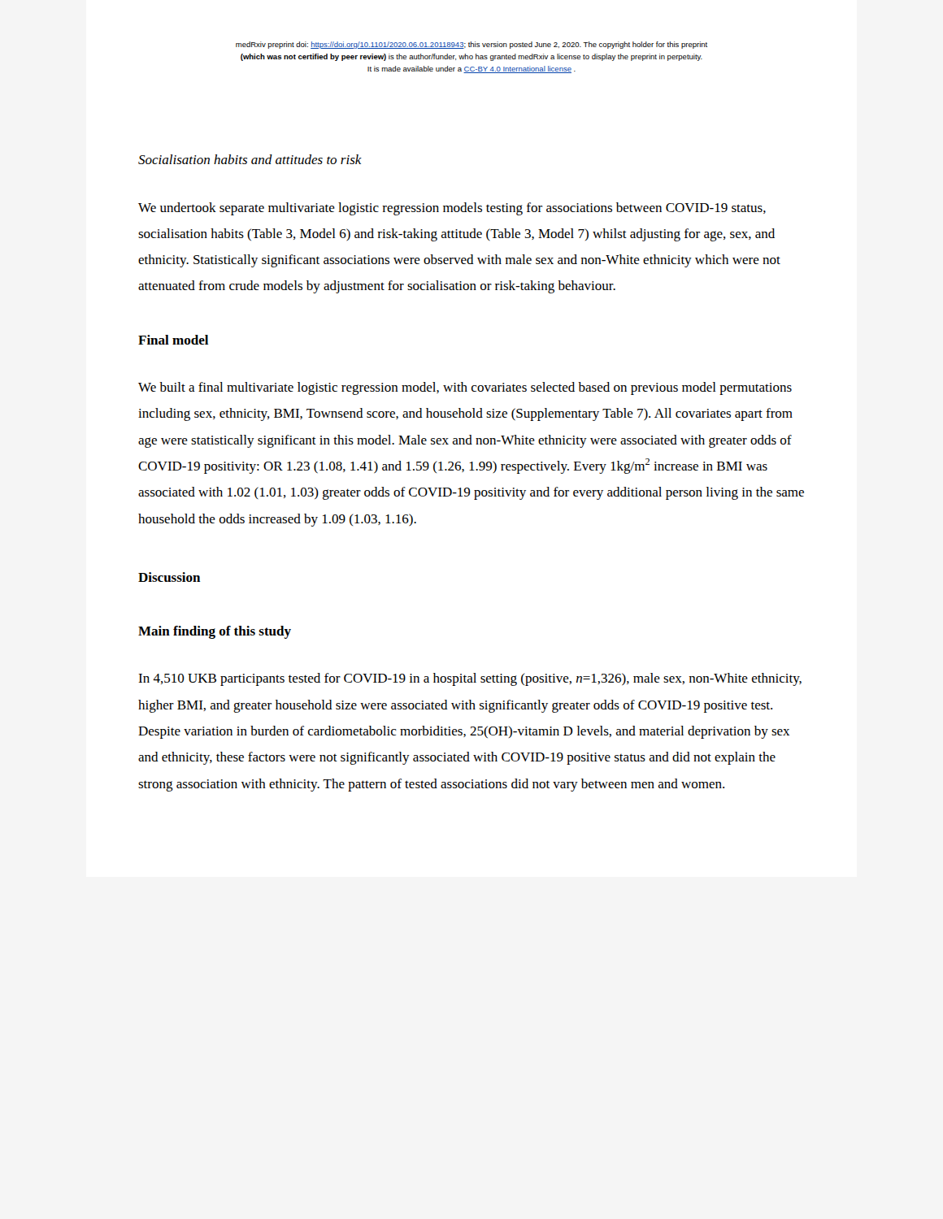medRxiv preprint doi: https://doi.org/10.1101/2020.06.01.20118943; this version posted June 2, 2020. The copyright holder for this preprint
(which was not certified by peer review) is the author/funder, who has granted medRxiv a license to display the preprint in perpetuity.
It is made available under a CC-BY 4.0 International license .
Socialisation habits and attitudes to risk
We undertook separate multivariate logistic regression models testing for associations between COVID-19 status, socialisation habits (Table 3, Model 6) and risk-taking attitude (Table 3, Model 7) whilst adjusting for age, sex, and ethnicity. Statistically significant associations were observed with male sex and non-White ethnicity which were not attenuated from crude models by adjustment for socialisation or risk-taking behaviour.
Final model
We built a final multivariate logistic regression model, with covariates selected based on previous model permutations including sex, ethnicity, BMI, Townsend score, and household size (Supplementary Table 7). All covariates apart from age were statistically significant in this model. Male sex and non-White ethnicity were associated with greater odds of COVID-19 positivity: OR 1.23 (1.08, 1.41) and 1.59 (1.26, 1.99) respectively. Every 1kg/m2 increase in BMI was associated with 1.02 (1.01, 1.03) greater odds of COVID-19 positivity and for every additional person living in the same household the odds increased by 1.09 (1.03, 1.16).
Discussion
Main finding of this study
In 4,510 UKB participants tested for COVID-19 in a hospital setting (positive, n=1,326), male sex, non-White ethnicity, higher BMI, and greater household size were associated with significantly greater odds of COVID-19 positive test. Despite variation in burden of cardiometabolic morbidities, 25(OH)-vitamin D levels, and material deprivation by sex and ethnicity, these factors were not significantly associated with COVID-19 positive status and did not explain the strong association with ethnicity. The pattern of tested associations did not vary between men and women.